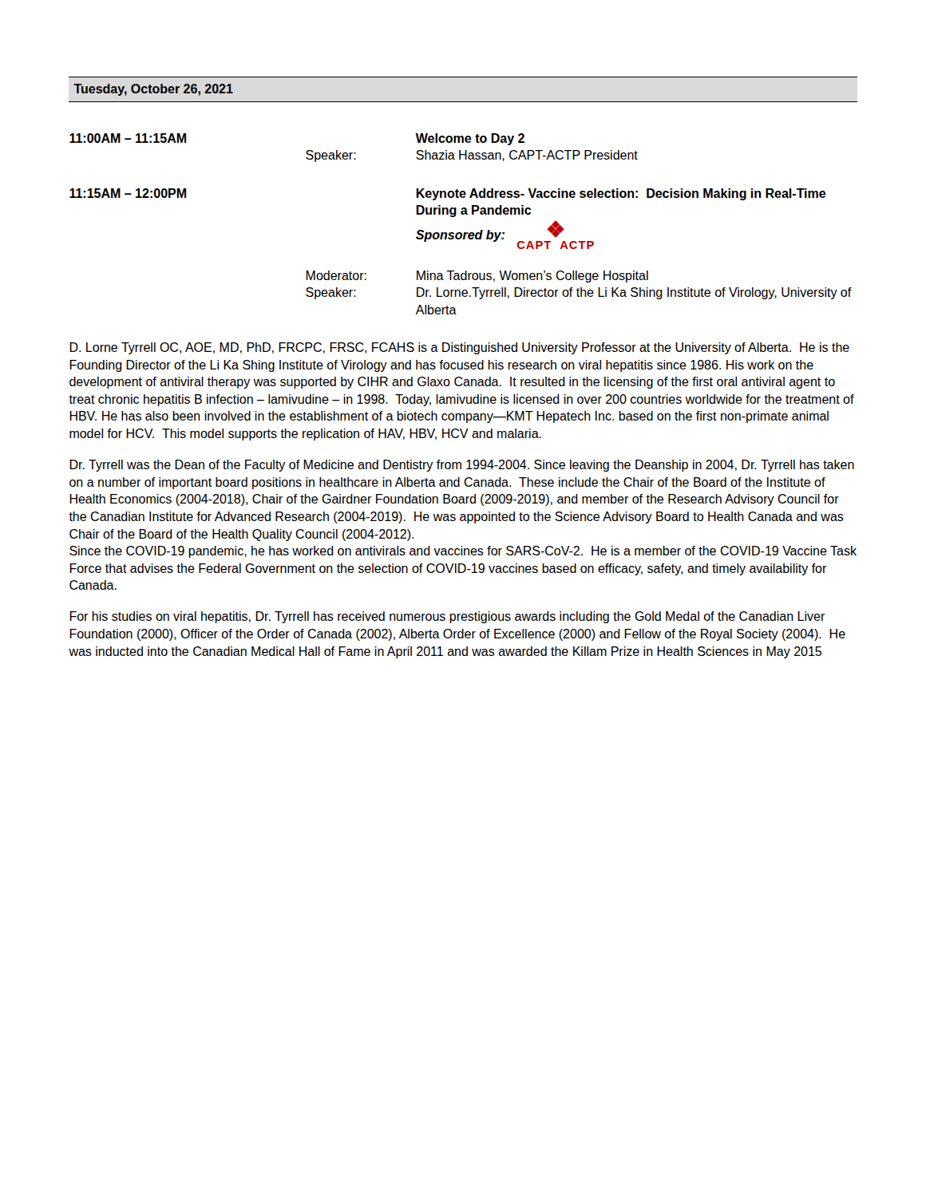Tuesday, October 26, 2021
| 11:00AM – 11:15AM | | Welcome to Day 2 |
| | Speaker: | Shazia Hassan, CAPT-ACTP President |
| 11:15AM – 12:00PM | | Keynote Address- Vaccine selection: Decision Making in Real-Time During a Pandemic |
| | | Sponsored by: ❖ CAPT ACTP |
| | Moderator: | Mina Tadrous, Women’s College Hospital |
| | Speaker: | Dr. Lorne.Tyrrell, Director of the Li Ka Shing Institute of Virology, University of Alberta |
D. Lorne Tyrrell OC, AOE, MD, PhD, FRCPC, FRSC, FCAHS is a Distinguished University Professor at the University of Alberta. He is the Founding Director of the Li Ka Shing Institute of Virology and has focused his research on viral hepatitis since 1986. His work on the development of antiviral therapy was supported by CIHR and Glaxo Canada. It resulted in the licensing of the first oral antiviral agent to treat chronic hepatitis B infection – lamivudine – in 1998. Today, lamivudine is licensed in over 200 countries worldwide for the treatment of HBV. He has also been involved in the establishment of a biotech company—KMT Hepatech Inc. based on the first non-primate animal model for HCV. This model supports the replication of HAV, HBV, HCV and malaria.
Dr. Tyrrell was the Dean of the Faculty of Medicine and Dentistry from 1994-2004. Since leaving the Deanship in 2004, Dr. Tyrrell has taken on a number of important board positions in healthcare in Alberta and Canada. These include the Chair of the Board of the Institute of Health Economics (2004-2018), Chair of the Gairdner Foundation Board (2009-2019), and member of the Research Advisory Council for the Canadian Institute for Advanced Research (2004-2019). He was appointed to the Science Advisory Board to Health Canada and was Chair of the Board of the Health Quality Council (2004-2012).
Since the COVID-19 pandemic, he has worked on antivirals and vaccines for SARS-CoV-2. He is a member of the COVID-19 Vaccine Task Force that advises the Federal Government on the selection of COVID-19 vaccines based on efficacy, safety, and timely availability for Canada.
For his studies on viral hepatitis, Dr. Tyrrell has received numerous prestigious awards including the Gold Medal of the Canadian Liver Foundation (2000), Officer of the Order of Canada (2002), Alberta Order of Excellence (2000) and Fellow of the Royal Society (2004). He was inducted into the Canadian Medical Hall of Fame in April 2011 and was awarded the Killam Prize in Health Sciences in May 2015